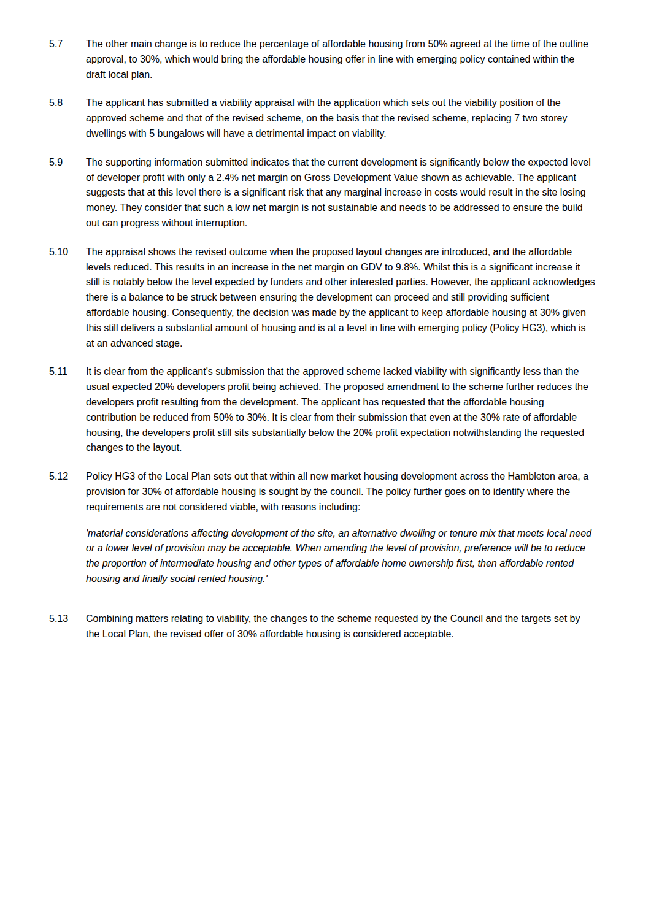5.7
The other main change is to reduce the percentage of affordable housing from 50% agreed at the time of the outline approval, to 30%, which would bring the affordable housing offer in line with emerging policy contained within the draft local plan.
5.8
The applicant has submitted a viability appraisal with the application which sets out the viability position of the approved scheme and that of the revised scheme, on the basis that the revised scheme, replacing 7 two storey dwellings with 5 bungalows will have a detrimental impact on viability.
5.9
The supporting information submitted indicates that the current development is significantly below the expected level of developer profit with only a 2.4% net margin on Gross Development Value shown as achievable. The applicant suggests that at this level there is a significant risk that any marginal increase in costs would result in the site losing money. They consider that such a low net margin is not sustainable and needs to be addressed to ensure the build out can progress without interruption.
5.10
The appraisal shows the revised outcome when the proposed layout changes are introduced, and the affordable levels reduced. This results in an increase in the net margin on GDV to 9.8%. Whilst this is a significant increase it still is notably below the level expected by funders and other interested parties. However, the applicant acknowledges there is a balance to be struck between ensuring the development can proceed and still providing sufficient affordable housing. Consequently, the decision was made by the applicant to keep affordable housing at 30% given this still delivers a substantial amount of housing and is at a level in line with emerging policy (Policy HG3), which is at an advanced stage.
5.11
It is clear from the applicant's submission that the approved scheme lacked viability with significantly less than the usual expected 20% developers profit being achieved. The proposed amendment to the scheme further reduces the developers profit resulting from the development. The applicant has requested that the affordable housing contribution be reduced from 50% to 30%. It is clear from their submission that even at the 30% rate of affordable housing, the developers profit still sits substantially below the 20% profit expectation notwithstanding the requested changes to the layout.
5.12
Policy HG3 of the Local Plan sets out that within all new market housing development across the Hambleton area, a provision for 30% of affordable housing is sought by the council. The policy further goes on to identify where the requirements are not considered viable, with reasons including:
'material considerations affecting development of the site, an alternative dwelling or tenure mix that meets local need or a lower level of provision may be acceptable. When amending the level of provision, preference will be to reduce the proportion of intermediate housing and other types of affordable home ownership first, then affordable rented housing and finally social rented housing.'
5.13
Combining matters relating to viability, the changes to the scheme requested by the Council and the targets set by the Local Plan, the revised offer of 30% affordable housing is considered acceptable.